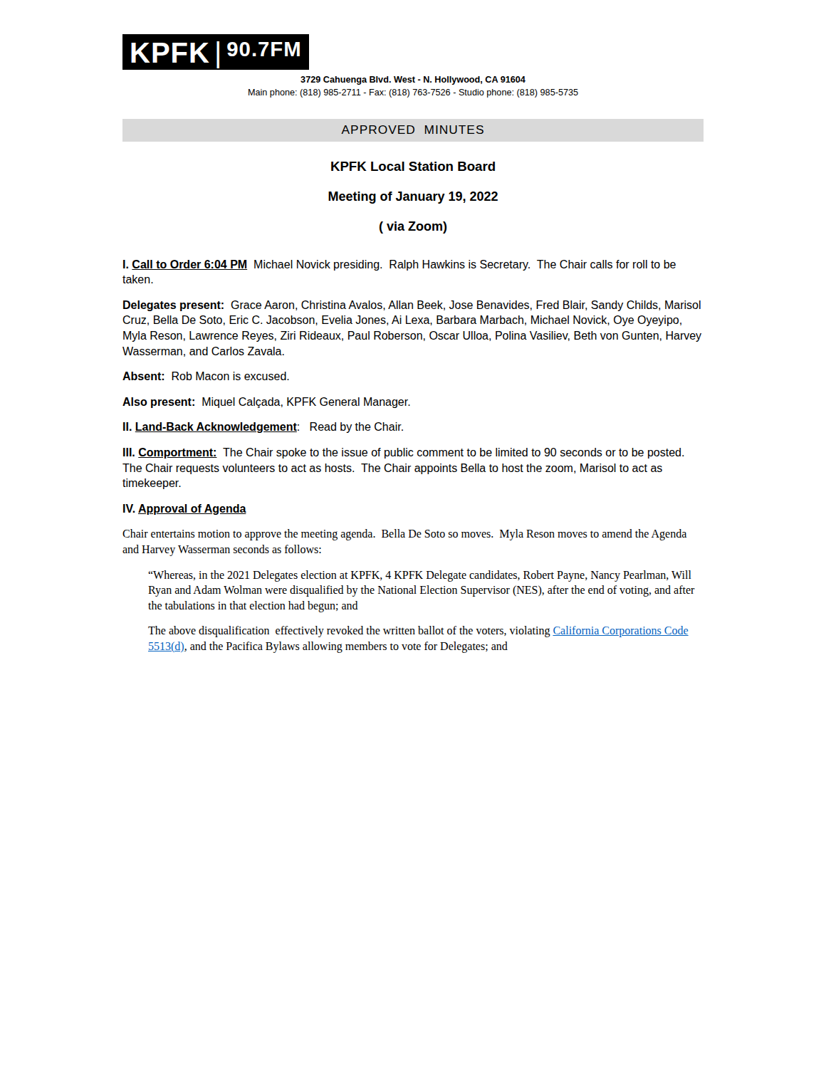KPFK|90.7FM
3729 Cahuenga Blvd. West - N. Hollywood, CA 91604
Main phone: (818) 985-2711 - Fax: (818) 763-7526 - Studio phone: (818) 985-5735
APPROVED MINUTES
KPFK Local Station Board
Meeting of January 19, 2022
( via Zoom)
I. Call to Order 6:04 PM Michael Novick presiding. Ralph Hawkins is Secretary. The Chair calls for roll to be taken.
Delegates present: Grace Aaron, Christina Avalos, Allan Beek, Jose Benavides, Fred Blair, Sandy Childs, Marisol Cruz, Bella De Soto, Eric C. Jacobson, Evelia Jones, Ai Lexa, Barbara Marbach, Michael Novick, Oye Oyeyipo, Myla Reson, Lawrence Reyes, Ziri Rideaux, Paul Roberson, Oscar Ulloa, Polina Vasiliev, Beth von Gunten, Harvey Wasserman, and Carlos Zavala.
Absent: Rob Macon is excused.
Also present: Miquel Calçada, KPFK General Manager.
II. Land-Back Acknowledgement: Read by the Chair.
III. Comportment: The Chair spoke to the issue of public comment to be limited to 90 seconds or to be posted. The Chair requests volunteers to act as hosts. The Chair appoints Bella to host the zoom, Marisol to act as timekeeper.
IV. Approval of Agenda
Chair entertains motion to approve the meeting agenda. Bella De Soto so moves. Myla Reson moves to amend the Agenda and Harvey Wasserman seconds as follows:
“Whereas, in the 2021 Delegates election at KPFK, 4 KPFK Delegate candidates, Robert Payne, Nancy Pearlman, Will Ryan and Adam Wolman were disqualified by the National Election Supervisor (NES), after the end of voting, and after the tabulations in that election had begun; and
The above disqualification effectively revoked the written ballot of the voters, violating California Corporations Code 5513(d), and the Pacifica Bylaws allowing members to vote for Delegates; and